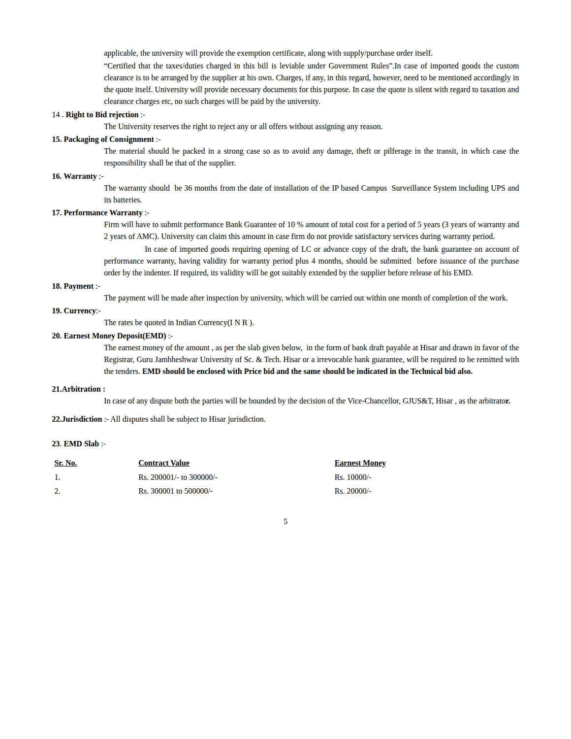applicable, the university will provide the exemption certificate, along with supply/purchase order itself.
“Certified that the taxes/duties charged in this bill is leviable under Government Rules”.In case of imported goods the custom clearance is to be arranged by the supplier at his own. Charges, if any, in this regard, however, need to be mentioned accordingly in the quote itself. University will provide necessary documents for this purpose. In case the quote is silent with regard to taxation and clearance charges etc, no such charges will be paid by the university.
14 . Right to Bid rejection :-
The University reserves the right to reject any or all offers without assigning any reason.
15. Packaging of Consignment :-
The material should be packed in a strong case so as to avoid any damage, theft or pilferage in the transit, in which case the responsibility shall be that of the supplier.
16. Warranty :-
The warranty should be 36 months from the date of installation of the IP based Campus Surveillance System including UPS and its batteries.
17. Performance Warranty :-
Firm will have to submit performance Bank Guarantee of 10 % amount of total cost for a period of 5 years (3 years of warranty and 2 years of AMC). University can claim this amount in case firm do not provide satisfactory services during warranty period.
In case of imported goods requiring opening of LC or advance copy of the draft, the bank guarantee on account of performance warranty, having validity for warranty period plus 4 months, should be submitted before issuance of the purchase order by the indenter. If required, its validity will be got suitably extended by the supplier before release of his EMD.
18. Payment :-
The payment will be made after inspection by university, which will be carried out within one month of completion of the work.
19. Currency:-
The rates be quoted in Indian Currency(I N R ).
20. Earnest Money Deposit(EMD) :-
The earnest money of the amount , as per the slab given below, in the form of bank draft payable at Hisar and drawn in favor of the Registrar, Guru Jambheshwar University of Sc. & Tech. Hisar or a irrevocable bank guarantee, will be required to be remitted with the tenders. EMD should be enclosed with Price bid and the same should be indicated in the Technical bid also.
21.Arbitration :
In case of any dispute both the parties will be bounded by the decision of the Vice-Chancellor, GJUS&T, Hisar , as the arbitrator.
22.Jurisdiction :- All disputes shall be subject to Hisar jurisdiction.
23. EMD Slab :-
| Sr. No. | Contract Value | Earnest Money |
| --- | --- | --- |
| 1. | Rs. 200001/- to 300000/- | Rs. 10000/- |
| 2. | Rs. 300001 to 500000/- | Rs. 20000/- |
5